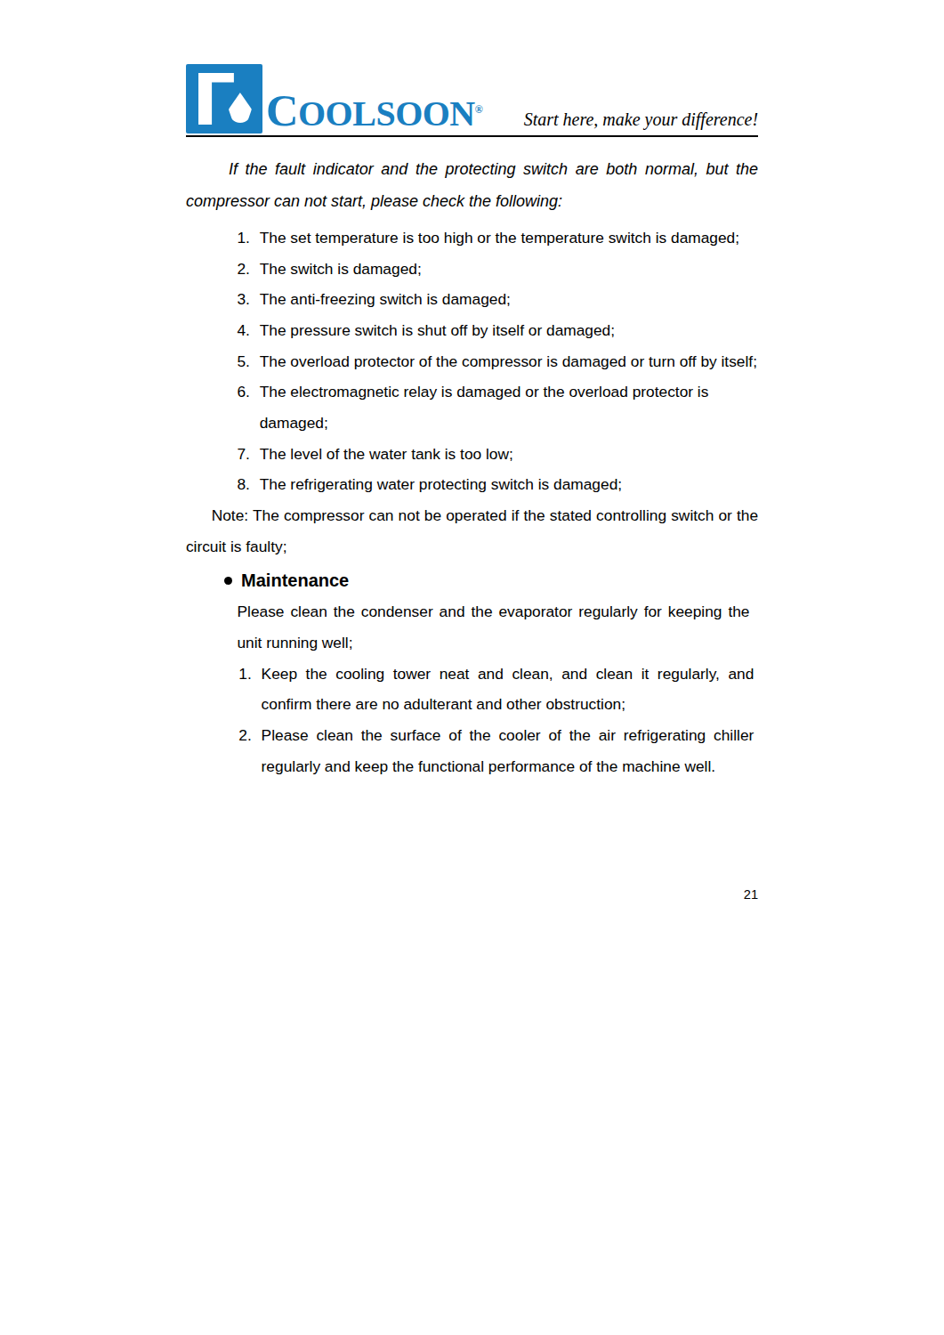COOLSOON®
Start here, make your difference!
If the fault indicator and the protecting switch are both normal, but the compressor can not start, please check the following:
The set temperature is too high or the temperature switch is damaged;
The switch is damaged;
The anti-freezing switch is damaged;
The pressure switch is shut off by itself or damaged;
The overload protector of the compressor is damaged or turn off by itself;
The electromagnetic relay is damaged or the overload protector is damaged;
The level of the water tank is too low;
The refrigerating water protecting switch is damaged;
Note: The compressor can not be operated if the stated controlling switch or the circuit is faulty;
Maintenance
Please clean the condenser and the evaporator regularly for keeping the unit running well;
Keep the cooling tower neat and clean, and clean it regularly, and confirm there are no adulterant and other obstruction;
Please clean the surface of the cooler of the air refrigerating chiller regularly and keep the functional performance of the machine well.
21